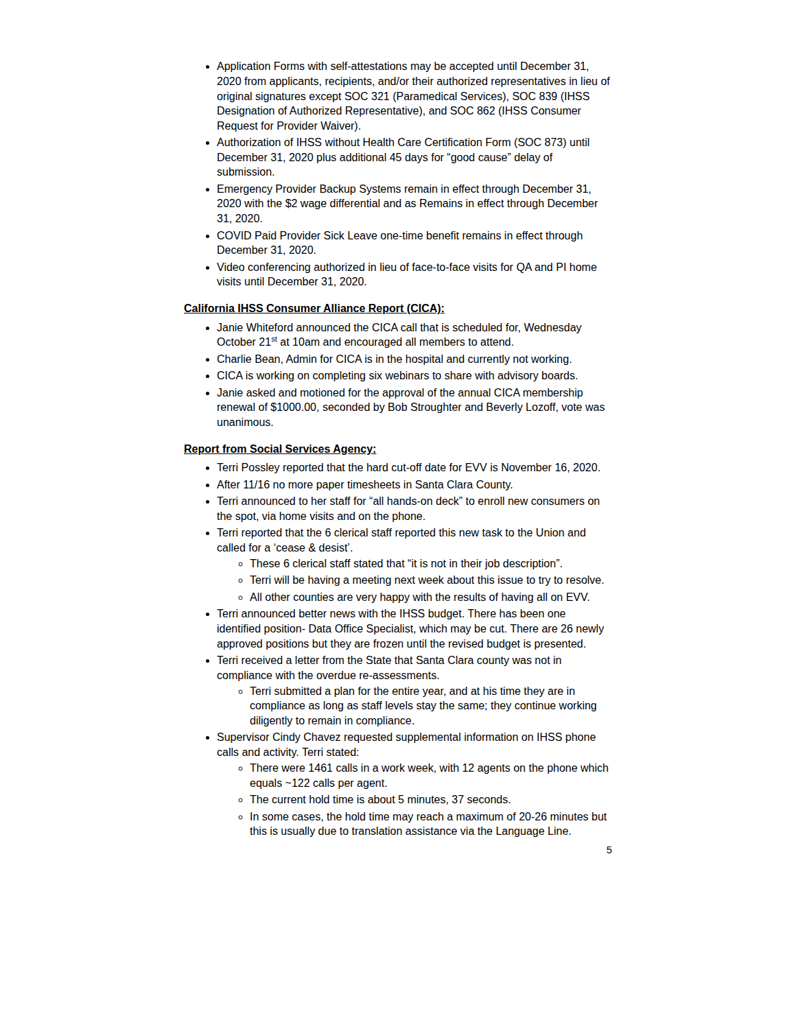Application Forms with self-attestations may be accepted until December 31, 2020 from applicants, recipients, and/or their authorized representatives in lieu of original signatures except SOC 321 (Paramedical Services), SOC 839 (IHSS Designation of Authorized Representative), and SOC 862 (IHSS Consumer Request for Provider Waiver).
Authorization of IHSS without Health Care Certification Form (SOC 873) until December 31, 2020 plus additional 45 days for “good cause” delay of submission.
Emergency Provider Backup Systems remain in effect through December 31, 2020 with the $2 wage differential and as Remains in effect through December 31, 2020.
COVID Paid Provider Sick Leave one-time benefit remains in effect through December 31, 2020.
Video conferencing authorized in lieu of face-to-face visits for QA and PI home visits until December 31, 2020.
California IHSS Consumer Alliance Report (CICA):
Janie Whiteford announced the CICA call that is scheduled for, Wednesday October 21st at 10am and encouraged all members to attend.
Charlie Bean, Admin for CICA is in the hospital and currently not working.
CICA is working on completing six webinars to share with advisory boards.
Janie asked and motioned for the approval of the annual CICA membership renewal of $1000.00, seconded by Bob Stroughter and Beverly Lozoff, vote was unanimous.
Report from Social Services Agency:
Terri Possley reported that the hard cut-off date for EVV is November 16, 2020.
After 11/16 no more paper timesheets in Santa Clara County.
Terri announced to her staff for “all hands-on deck” to enroll new consumers on the spot, via home visits and on the phone.
Terri reported that the 6 clerical staff reported this new task to the Union and called for a ‘cease & desist’.
These 6 clerical staff stated that “it is not in their job description”.
Terri will be having a meeting next week about this issue to try to resolve.
All other counties are very happy with the results of having all on EVV.
Terri announced better news with the IHSS budget. There has been one identified position- Data Office Specialist, which may be cut. There are 26 newly approved positions but they are frozen until the revised budget is presented.
Terri received a letter from the State that Santa Clara county was not in compliance with the overdue re-assessments.
Terri submitted a plan for the entire year, and at his time they are in compliance as long as staff levels stay the same; they continue working diligently to remain in compliance.
Supervisor Cindy Chavez requested supplemental information on IHSS phone calls and activity. Terri stated:
There were 1461 calls in a work week, with 12 agents on the phone which equals ~122 calls per agent.
The current hold time is about 5 minutes, 37 seconds.
In some cases, the hold time may reach a maximum of 20-26 minutes but this is usually due to translation assistance via the Language Line.
5